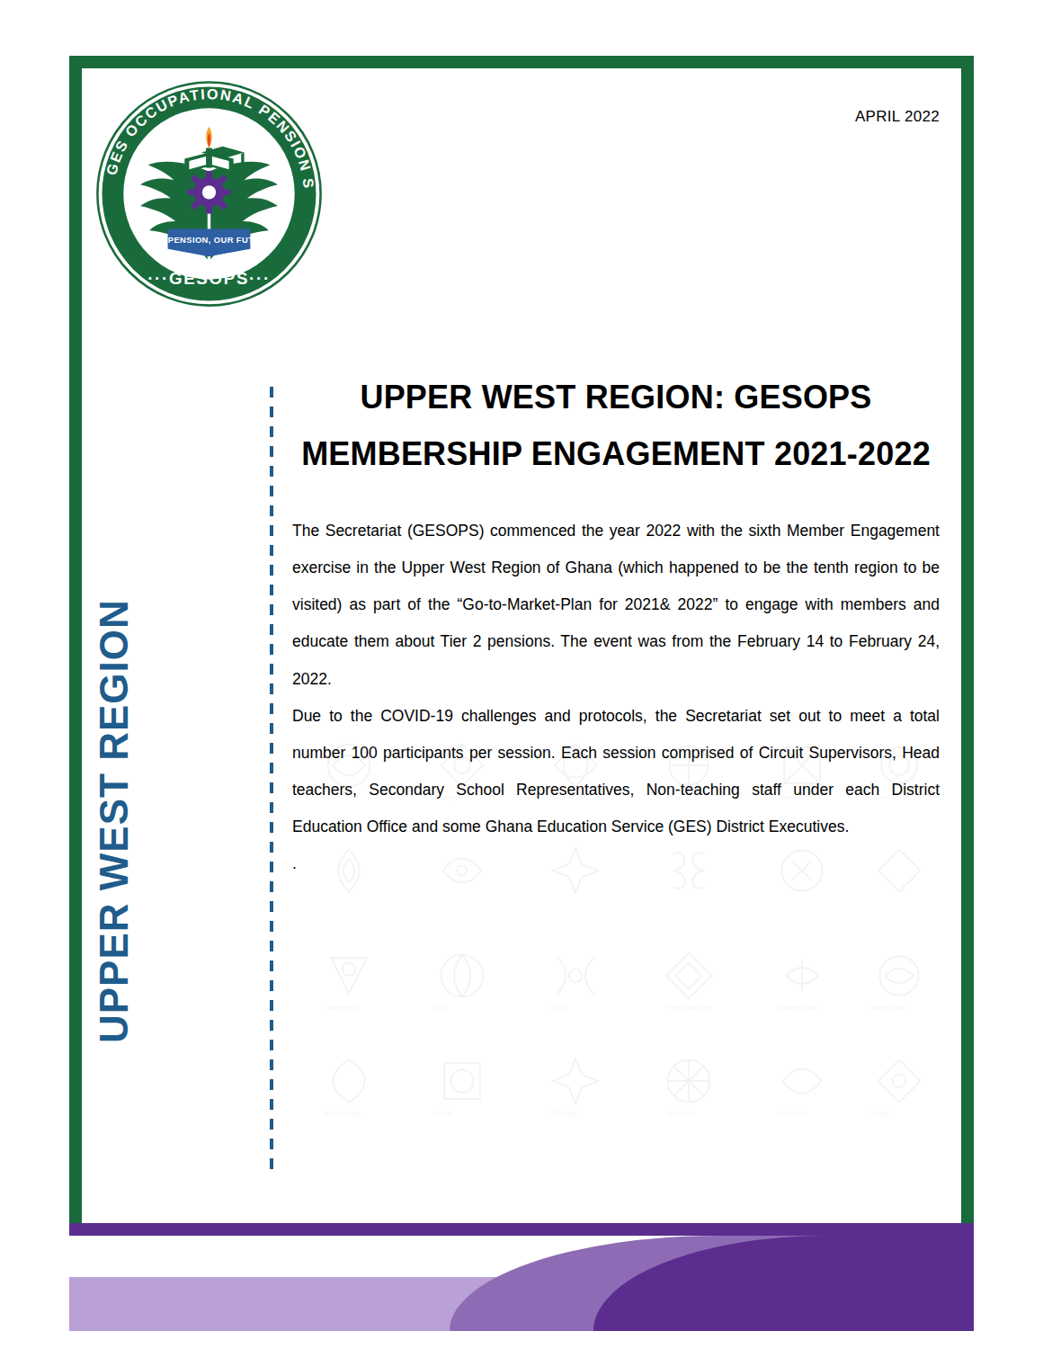APRIL 2022
GES OCCUPATIONAL PENSION SCHEME ···GESOPS··· OUR PENSION, OUR FUTURE
UPPER WEST REGION
Fofo Denkyem Nsoromma Akoma Dwennimmen Sunsum Nkyinkyim Aya Epa Hye Won Hye Nyame Dua Bese Saka Knowledge Unity Strength Wisdom Harmony Hope
UPPER WEST REGION: GESOPS MEMBERSHIP ENGAGEMENT 2021-2022
The Secretariat (GESOPS) commenced the year 2022 with the sixth Member Engagement exercise in the Upper West Region of Ghana (which happened to be the tenth region to be visited) as part of the “Go-to-Market-Plan for 2021& 2022” to engage with members and educate them about Tier 2 pensions. The event was from the February 14 to February 24, 2022.
Due to the COVID-19 challenges and protocols, the Secretariat set out to meet a total number 100 participants per session. Each session comprised of Circuit Supervisors, Head teachers, Secondary School Representatives, Non-teaching staff under each District Education Office and some Ghana Education Service (GES) District Executives.
.